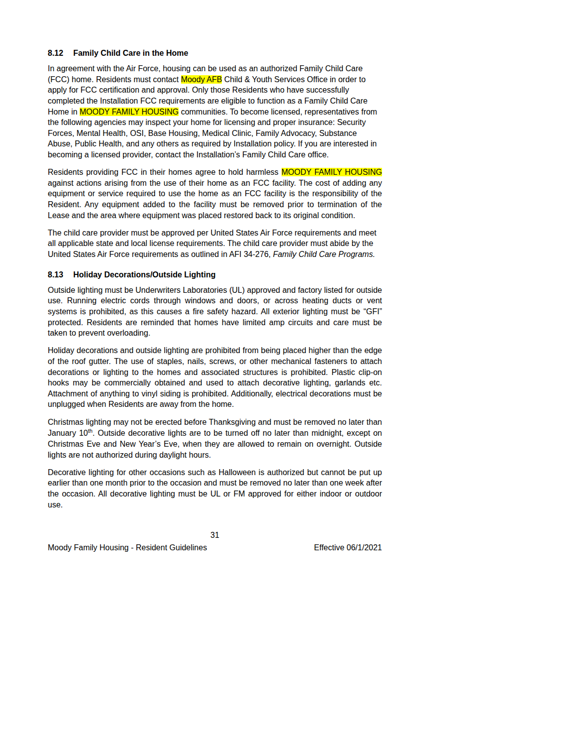8.12 Family Child Care in the Home
In agreement with the Air Force, housing can be used as an authorized Family Child Care (FCC) home. Residents must contact Moody AFB Child & Youth Services Office in order to apply for FCC certification and approval. Only those Residents who have successfully completed the Installation FCC requirements are eligible to function as a Family Child Care Home in MOODY FAMILY HOUSING communities. To become licensed, representatives from the following agencies may inspect your home for licensing and proper insurance: Security Forces, Mental Health, OSI, Base Housing, Medical Clinic, Family Advocacy, Substance Abuse, Public Health, and any others as required by Installation policy. If you are interested in becoming a licensed provider, contact the Installation’s Family Child Care office.
Residents providing FCC in their homes agree to hold harmless MOODY FAMILY HOUSING against actions arising from the use of their home as an FCC facility. The cost of adding any equipment or service required to use the home as an FCC facility is the responsibility of the Resident. Any equipment added to the facility must be removed prior to termination of the Lease and the area where equipment was placed restored back to its original condition.
The child care provider must be approved per United States Air Force requirements and meet all applicable state and local license requirements. The child care provider must abide by the United States Air Force requirements as outlined in AFI 34-276, Family Child Care Programs.
8.13 Holiday Decorations/Outside Lighting
Outside lighting must be Underwriters Laboratories (UL) approved and factory listed for outside use. Running electric cords through windows and doors, or across heating ducts or vent systems is prohibited, as this causes a fire safety hazard. All exterior lighting must be “GFI” protected. Residents are reminded that homes have limited amp circuits and care must be taken to prevent overloading.
Holiday decorations and outside lighting are prohibited from being placed higher than the edge of the roof gutter. The use of staples, nails, screws, or other mechanical fasteners to attach decorations or lighting to the homes and associated structures is prohibited. Plastic clip-on hooks may be commercially obtained and used to attach decorative lighting, garlands etc. Attachment of anything to vinyl siding is prohibited. Additionally, electrical decorations must be unplugged when Residents are away from the home.
Christmas lighting may not be erected before Thanksgiving and must be removed no later than January 10th. Outside decorative lights are to be turned off no later than midnight, except on Christmas Eve and New Year’s Eve, when they are allowed to remain on overnight. Outside lights are not authorized during daylight hours.
Decorative lighting for other occasions such as Halloween is authorized but cannot be put up earlier than one month prior to the occasion and must be removed no later than one week after the occasion. All decorative lighting must be UL or FM approved for either indoor or outdoor use.
31
Moody Family Housing - Resident Guidelines Effective 06/1/2021